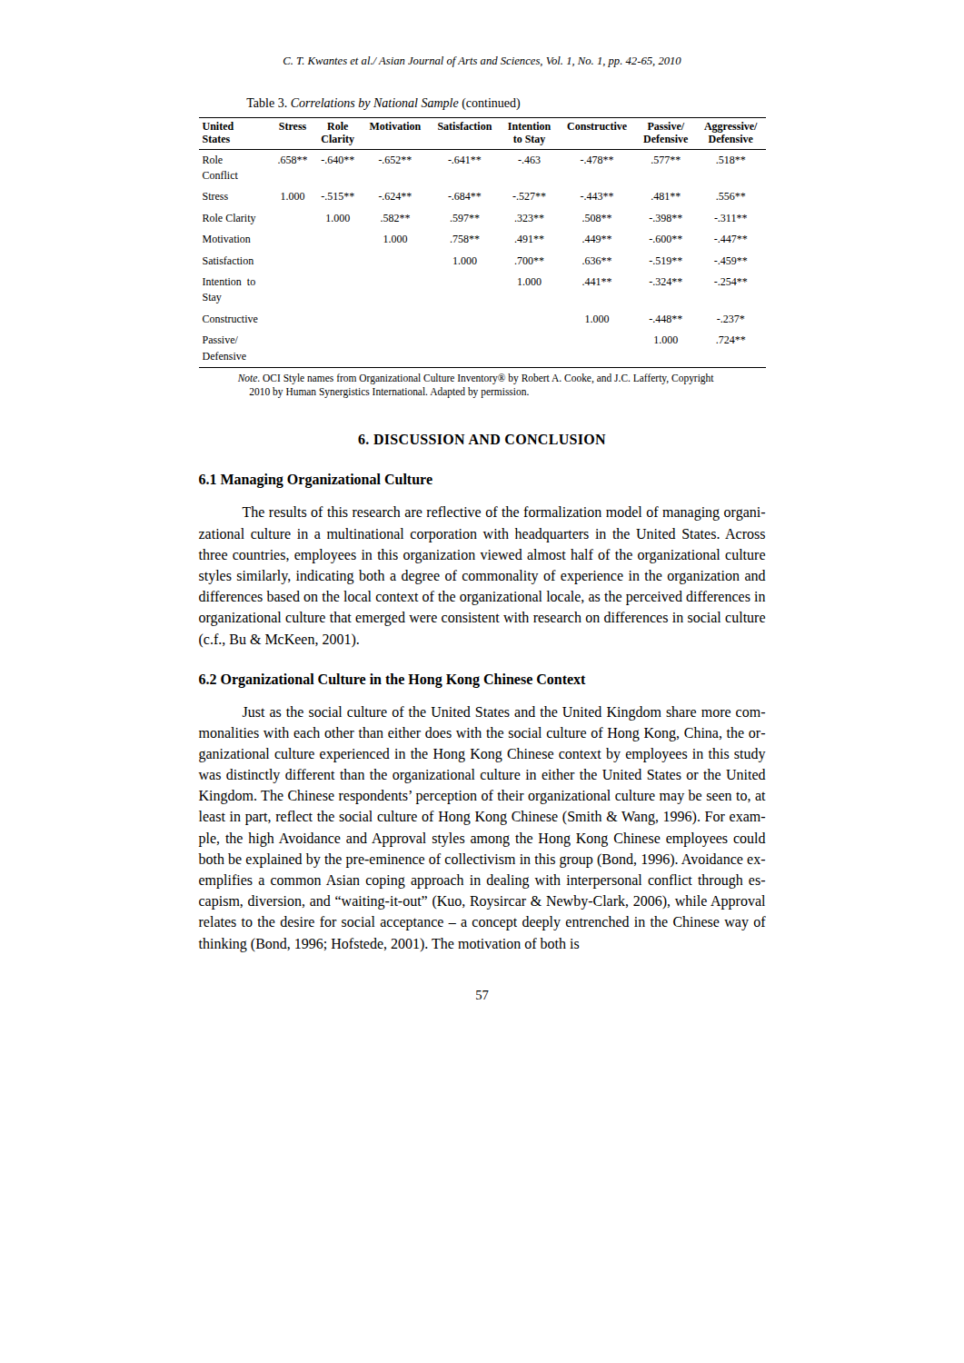C. T. Kwantes et al./ Asian Journal of Arts and Sciences, Vol. 1, No. 1, pp. 42-65, 2010
Table 3. Correlations by National Sample (continued)
| United States | Stress | Role Clarity | Motivation | Satisfaction | Intention to Stay | Constructive | Passive/ Defensive | Aggressive/ Defensive |
| --- | --- | --- | --- | --- | --- | --- | --- | --- |
| Role Conflict | .658** | -.640** | -.652** | -.641** | -.463 | -.478** | .577** | .518** |
| Stress | 1.000 | -.515** | -.624** | -.684** | -.527** | -.443** | .481** | .556** |
| Role Clarity | | 1.000 | .582** | .597** | .323** | .508** | -.398** | -.311** |
| Motivation | | | 1.000 | .758** | .491** | .449** | -.600** | -.447** |
| Satisfaction | | | | 1.000 | .700** | .636** | -.519** | -.459** |
| Intention to Stay | | | | | 1.000 | .441** | -.324** | -.254** |
| Constructive | | | | | | 1.000 | -.448** | -.237* |
| Passive/ Defensive | | | | | | | 1.000 | .724** |
Note. OCI Style names from Organizational Culture Inventory® by Robert A. Cooke, and J.C. Lafferty, Copyright 2010 by Human Synergistics International. Adapted by permission.
6. DISCUSSION AND CONCLUSION
6.1 Managing Organizational Culture
The results of this research are reflective of the formalization model of managing organizational culture in a multinational corporation with headquarters in the United States. Across three countries, employees in this organization viewed almost half of the organizational culture styles similarly, indicating both a degree of commonality of experience in the organization and differences based on the local context of the organizational locale, as the perceived differences in organizational culture that emerged were consistent with research on differences in social culture (c.f., Bu & McKeen, 2001).
6.2 Organizational Culture in the Hong Kong Chinese Context
Just as the social culture of the United States and the United Kingdom share more commonalities with each other than either does with the social culture of Hong Kong, China, the organizational culture experienced in the Hong Kong Chinese context by employees in this study was distinctly different than the organizational culture in either the United States or the United Kingdom. The Chinese respondents’ perception of their organizational culture may be seen to, at least in part, reflect the social culture of Hong Kong Chinese (Smith & Wang, 1996). For example, the high Avoidance and Approval styles among the Hong Kong Chinese employees could both be explained by the pre-eminence of collectivism in this group (Bond, 1996). Avoidance exemplifies a common Asian coping approach in dealing with interpersonal conflict through escapism, diversion, and “waiting-it-out” (Kuo, Roysircar & Newby-Clark, 2006), while Approval relates to the desire for social acceptance – a concept deeply entrenched in the Chinese way of thinking (Bond, 1996; Hofstede, 2001). The motivation of both is
57